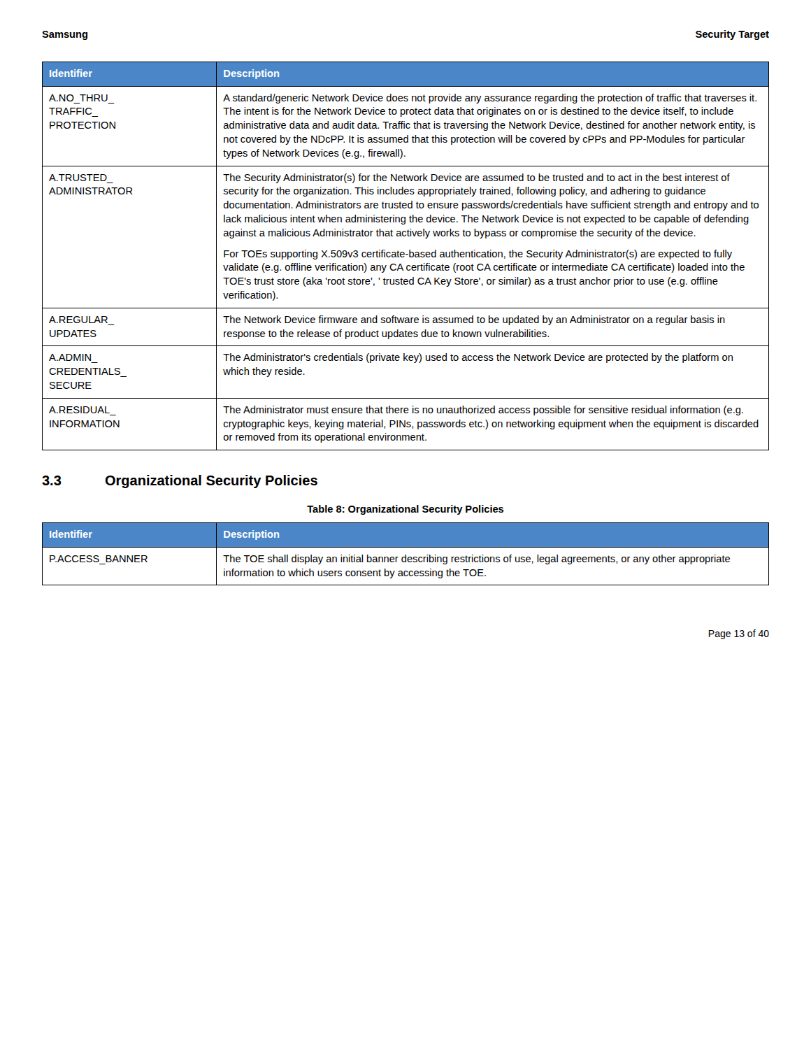Samsung Security Target
| Identifier | Description |
| --- | --- |
| A.NO_THRU_ TRAFFIC_ PROTECTION | A standard/generic Network Device does not provide any assurance regarding the protection of traffic that traverses it. The intent is for the Network Device to protect data that originates on or is destined to the device itself, to include administrative data and audit data. Traffic that is traversing the Network Device, destined for another network entity, is not covered by the NDcPP. It is assumed that this protection will be covered by cPPs and PP-Modules for particular types of Network Devices (e.g., firewall). |
| A.TRUSTED_ ADMINISTRATOR | The Security Administrator(s) for the Network Device are assumed to be trusted and to act in the best interest of security for the organization. This includes appropriately trained, following policy, and adhering to guidance documentation. Administrators are trusted to ensure passwords/credentials have sufficient strength and entropy and to lack malicious intent when administering the device. The Network Device is not expected to be capable of defending against a malicious Administrator that actively works to bypass or compromise the security of the device. For TOEs supporting X.509v3 certificate-based authentication, the Security Administrator(s) are expected to fully validate (e.g. offline verification) any CA certificate (root CA certificate or intermediate CA certificate) loaded into the TOE's trust store (aka 'root store', ' trusted CA Key Store', or similar) as a trust anchor prior to use (e.g. offline verification). |
| A.REGULAR_ UPDATES | The Network Device firmware and software is assumed to be updated by an Administrator on a regular basis in response to the release of product updates due to known vulnerabilities. |
| A.ADMIN_ CREDENTIALS_ SECURE | The Administrator's credentials (private key) used to access the Network Device are protected by the platform on which they reside. |
| A.RESIDUAL_ INFORMATION | The Administrator must ensure that there is no unauthorized access possible for sensitive residual information (e.g. cryptographic keys, keying material, PINs, passwords etc.) on networking equipment when the equipment is discarded or removed from its operational environment. |
3.3 Organizational Security Policies
Table 8: Organizational Security Policies
| Identifier | Description |
| --- | --- |
| P.ACCESS_BANNER | The TOE shall display an initial banner describing restrictions of use, legal agreements, or any other appropriate information to which users consent by accessing the TOE. |
Page 13 of 40